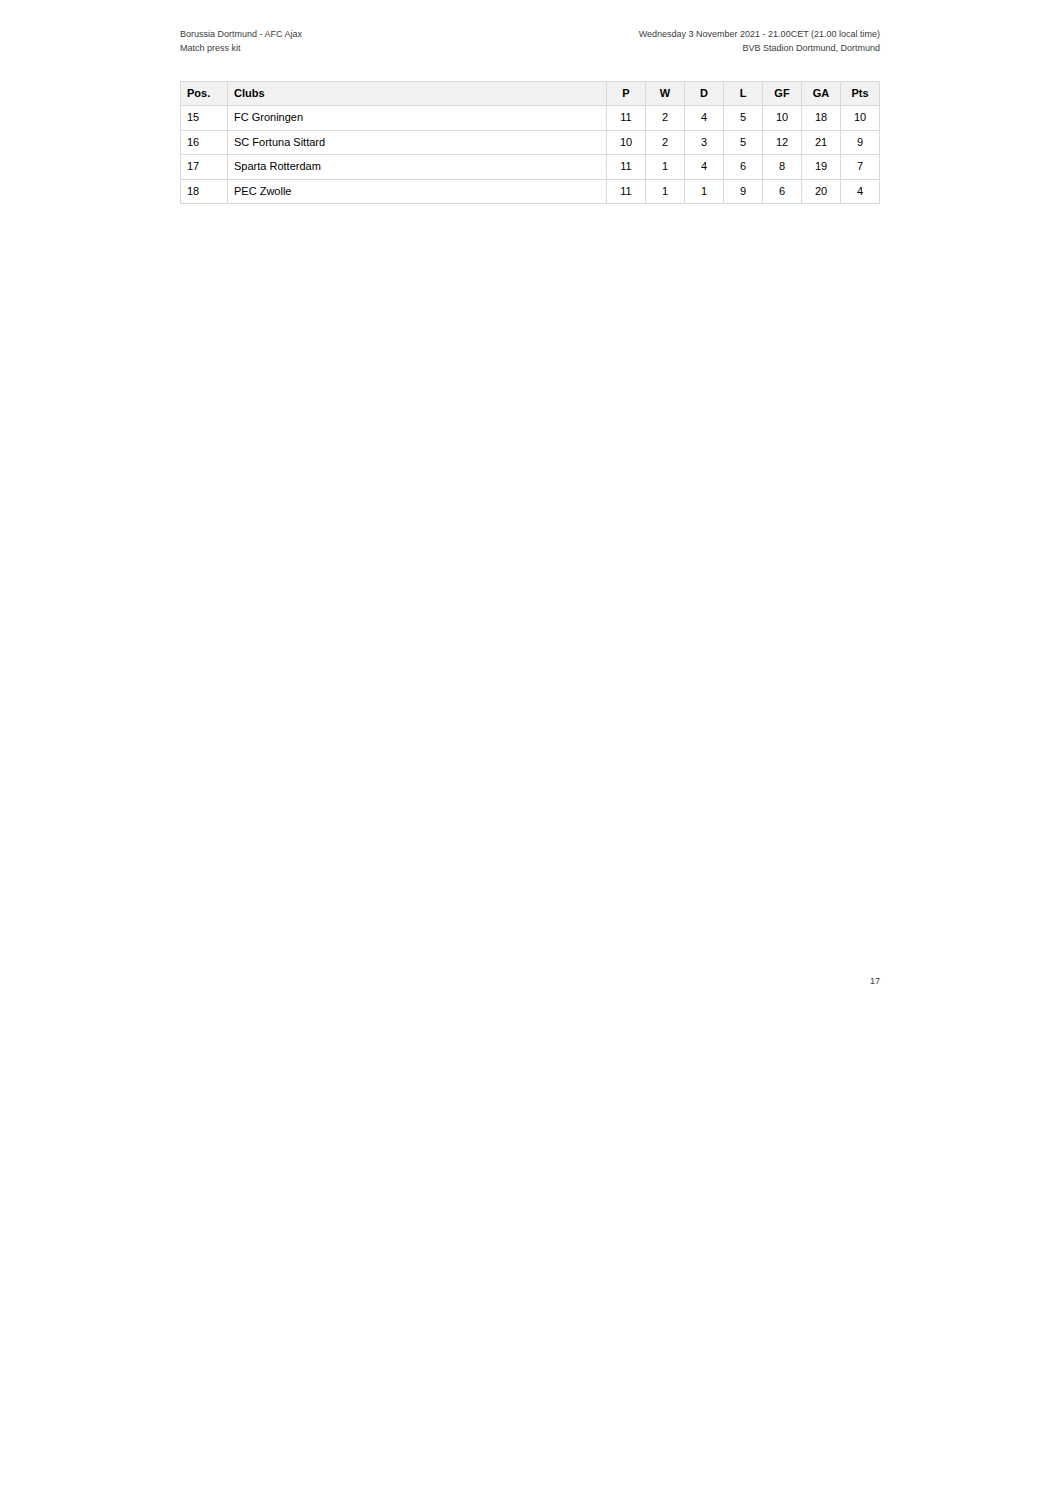Borussia Dortmund - AFC Ajax
Match press kit
Wednesday 3 November 2021 - 21.00CET (21.00 local time)
BVB Stadion Dortmund, Dortmund
| Pos. | Clubs | P | W | D | L | GF | GA | Pts |
| --- | --- | --- | --- | --- | --- | --- | --- | --- |
| 15 | FC Groningen | 11 | 2 | 4 | 5 | 10 | 18 | 10 |
| 16 | SC Fortuna Sittard | 10 | 2 | 3 | 5 | 12 | 21 | 9 |
| 17 | Sparta Rotterdam | 11 | 1 | 4 | 6 | 8 | 19 | 7 |
| 18 | PEC Zwolle | 11 | 1 | 1 | 9 | 6 | 20 | 4 |
17